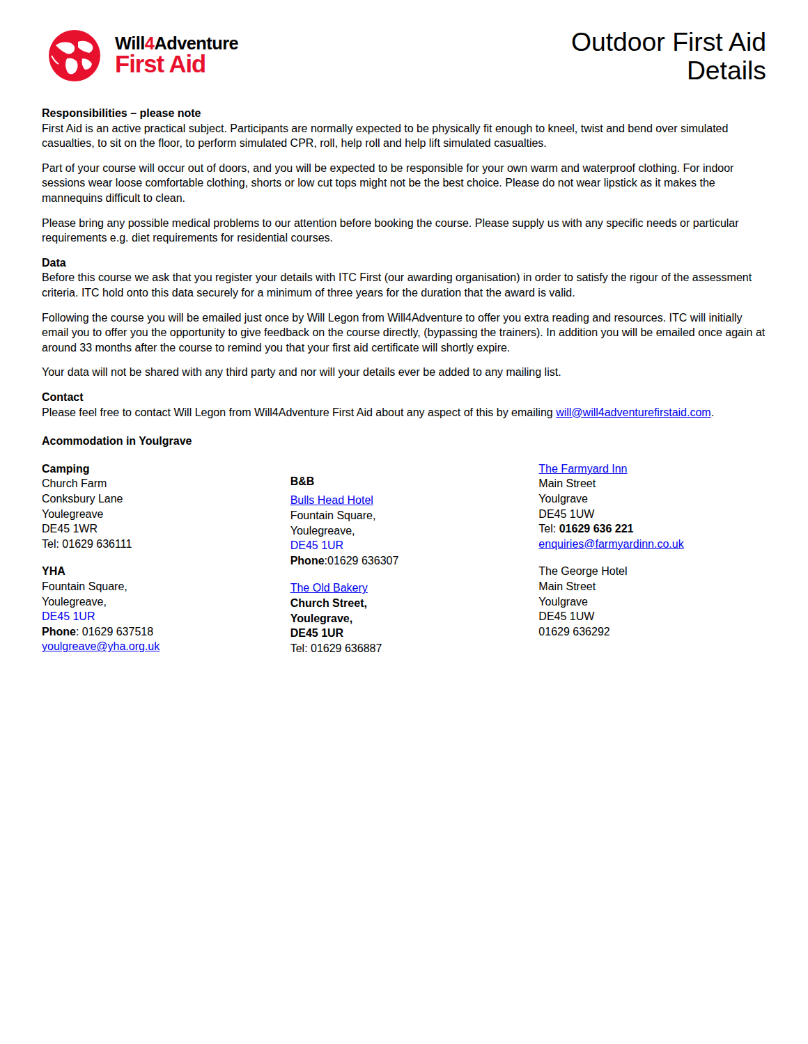Will 4 Adventure
First Aid
Outdoor First Aid
Details
Responsibilities – please note
First Aid is an active practical subject. Participants are normally expected to be physically fit enough to kneel, twist and bend over simulated casualties, to sit on the floor, to perform simulated CPR, roll, help roll and help lift simulated casualties.
Part of your course will occur out of doors, and you will be expected to be responsible for your own warm and waterproof clothing. For indoor sessions wear loose comfortable clothing, shorts or low cut tops might not be the best choice. Please do not wear lipstick as it makes the mannequins difficult to clean.
Please bring any possible medical problems to our attention before booking the course. Please supply us with any specific needs or particular requirements e.g. diet requirements for residential courses.
Data
Before this course we ask that you register your details with ITC First (our awarding organisation) in order to satisfy the rigour of the assessment criteria. ITC hold onto this data securely for a minimum of three years for the duration that the award is valid.
Following the course you will be emailed just once by Will Legon from Will4Adventure to offer you extra reading and resources. ITC will initially email you to offer you the opportunity to give feedback on the course directly, (bypassing the trainers). In addition you will be emailed once again at around 33 months after the course to remind you that your first aid certificate will shortly expire.
Your data will not be shared with any third party and nor will your details ever be added to any mailing list.
Contact
Please feel free to contact Will Legon from Will4Adventure First Aid about any aspect of this by emailing will@will4adventurefirstaid.com.
Acommodation in Youlgrave
Camping
Church Farm
Conksbury Lane
Youlegreave
DE45 1WR
Tel: 01629 636111
YHA
Fountain Square,
Youlegreave,
DE45 1UR
Phone: 01629 637518
youlgreave@yha.org.uk
B&B
Bulls Head Hotel
Fountain Square,
Youlegreave,
DE45 1UR
Phone:01629 636307
The Old Bakery
Church Street,
Youlegrave,
DE45 1UR
Tel: 01629 636887
The Farmyard Inn
Main Street
Youlgrave
DE45 1UW
Tel: 01629 636 221
enquiries@farmyardinn.co.uk
The George Hotel
Main Street
Youlgrave
DE45 1UW
01629 636292